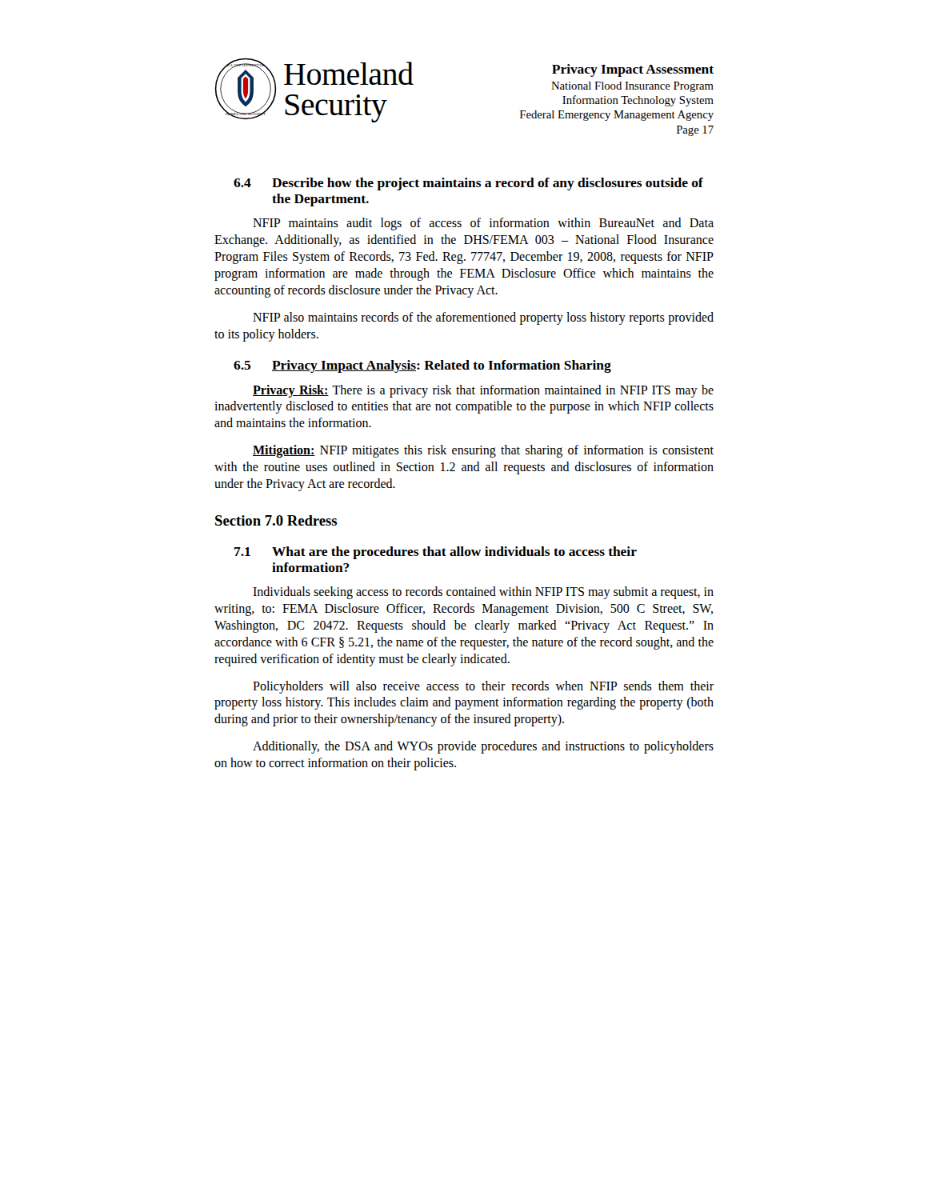Homeland
Security
Privacy Impact Assessment
National Flood Insurance Program
Information Technology System
Federal Emergency Management Agency
Page 17
6.4
Describe how the project maintains a record of any disclosures outside of the Department.
NFIP maintains audit logs of access of information within BureauNet and Data Exchange. Additionally, as identified in the DHS/FEMA 003 – National Flood Insurance Program Files System of Records, 73 Fed. Reg. 77747, December 19, 2008, requests for NFIP program information are made through the FEMA Disclosure Office which maintains the accounting of records disclosure under the Privacy Act.
NFIP also maintains records of the aforementioned property loss history reports provided to its policy holders.
6.5
Privacy Impact Analysis: Related to Information Sharing
Privacy Risk: There is a privacy risk that information maintained in NFIP ITS may be inadvertently disclosed to entities that are not compatible to the purpose in which NFIP collects and maintains the information.
Mitigation: NFIP mitigates this risk ensuring that sharing of information is consistent with the routine uses outlined in Section 1.2 and all requests and disclosures of information under the Privacy Act are recorded.
Section 7.0 Redress
7.1
What are the procedures that allow individuals to access their information?
Individuals seeking access to records contained within NFIP ITS may submit a request, in writing, to: FEMA Disclosure Officer, Records Management Division, 500 C Street, SW, Washington, DC 20472. Requests should be clearly marked “Privacy Act Request.” In accordance with 6 CFR § 5.21, the name of the requester, the nature of the record sought, and the required verification of identity must be clearly indicated.
Policyholders will also receive access to their records when NFIP sends them their property loss history. This includes claim and payment information regarding the property (both during and prior to their ownership/tenancy of the insured property).
Additionally, the DSA and WYOs provide procedures and instructions to policyholders on how to correct information on their policies.